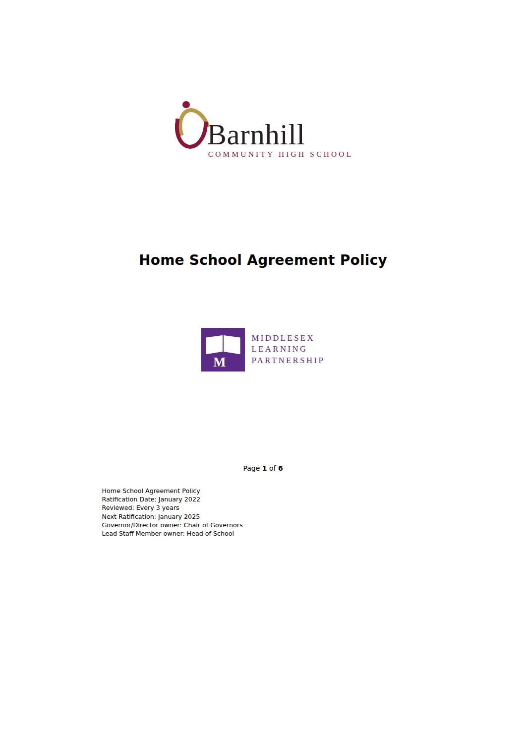Barnhill
COMMUNITY HIGH SCHOOL
Home School Agreement Policy
M
MIDDLESEX
LEARNING
PARTNERSHIP
Page 1 of 6
Home School Agreement Policy
Ratification Date: January 2022
Reviewed: Every 3 years
Next Ratification: January 2025
Governor/Director owner: Chair of Governors
Lead Staff Member owner: Head of School